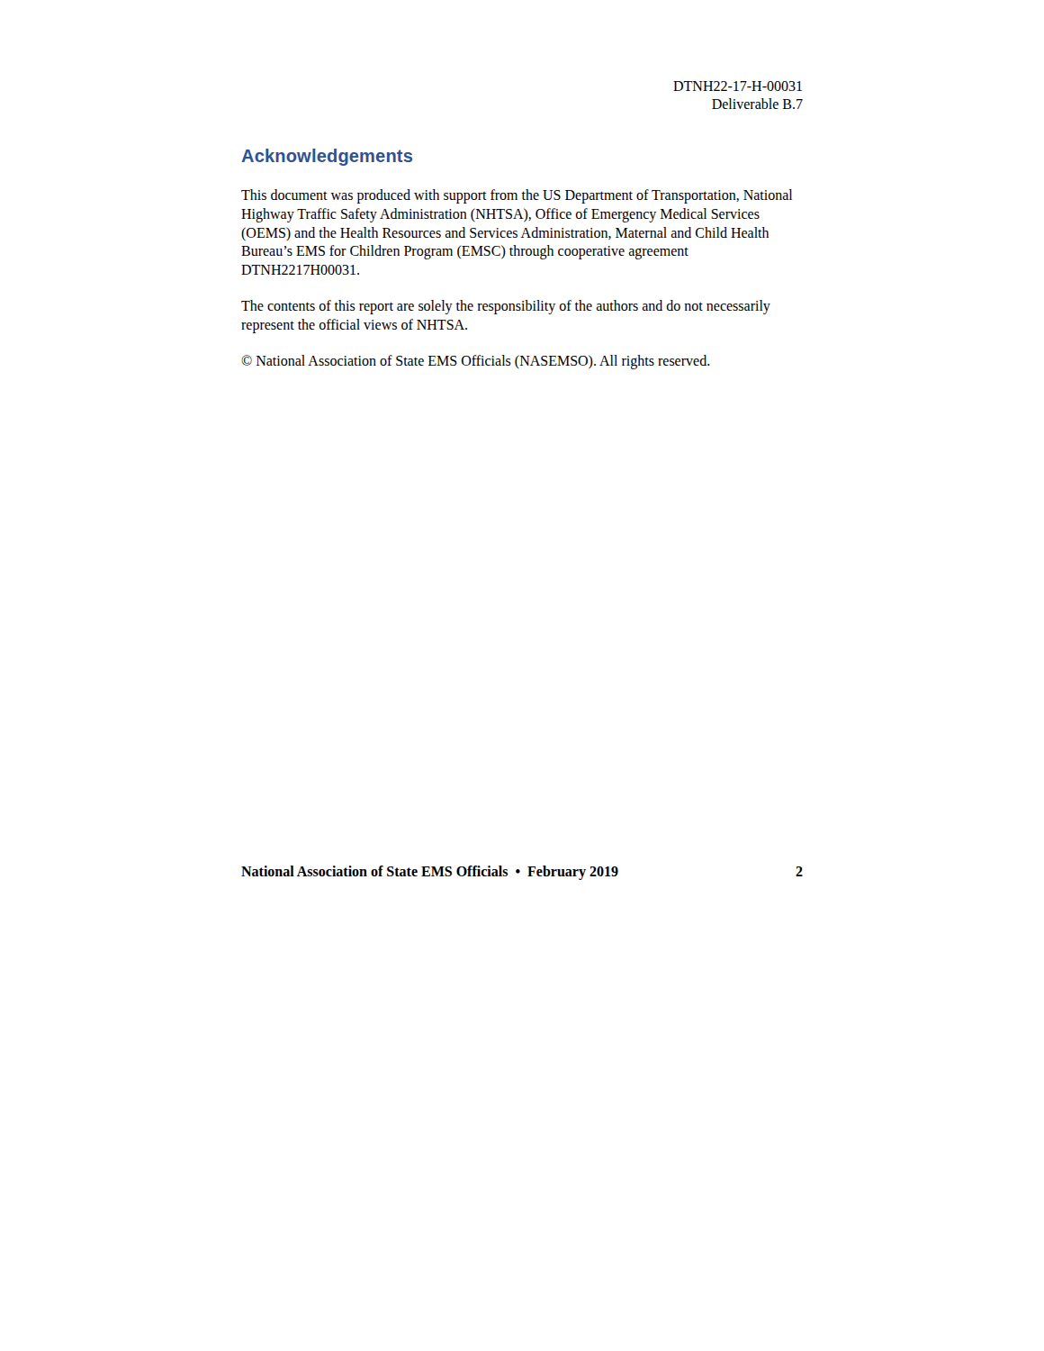DTNH22-17-H-00031
Deliverable B.7
Acknowledgements
This document was produced with support from the US Department of Transportation, National Highway Traffic Safety Administration (NHTSA), Office of Emergency Medical Services (OEMS) and the Health Resources and Services Administration, Maternal and Child Health Bureau’s EMS for Children Program (EMSC) through cooperative agreement DTNH2217H00031.
The contents of this report are solely the responsibility of the authors and do not necessarily represent the official views of NHTSA.
© National Association of State EMS Officials (NASEMSO). All rights reserved.
National Association of State EMS Officials • February 2019 2